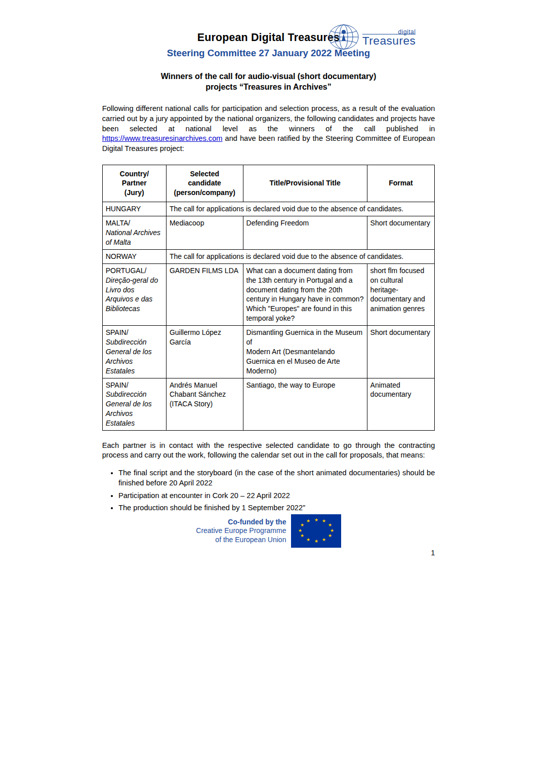digital Treasures
European Digital Treasures
Steering Committee 27 January 2022 Meeting
Winners of the call for audio-visual (short documentary)
projects “Treasures in Archives”
Following different national calls for participation and selection process, as a result of the evaluation carried out by a jury appointed by the national organizers, the following candidates and projects have been selected at national level as the winners of the call published in https://www.treasuresinarchives.com and have been ratified by the Steering Committee of European Digital Treasures project:
| Country/ Partner (Jury) | Selected candidate (person/company) | Title/Provisional Title | Format |
| --- | --- | --- | --- |
| HUNGARY | The call for applications is declared void due to the absence of candidates. |
| MALTA/ National Archives of Malta | Mediacoop | Defending Freedom | Short documentary |
| NORWAY | The call for applications is declared void due to the absence of candidates. |
| PORTUGAL/ Direção-geral do Livro dos Arquivos e das Bibliotecas | GARDEN FILMS LDA | What can a document dating from the 13th century in Portugal and a document dating from the 20th century in Hungary have in common? Which "Europes" are found in this temporal yoke? | short flm focused on cultural heritage-documentary and animation genres |
| SPAIN/ Subdirección General de los Archivos Estatales | Guillermo López García | Dismantling Guernica in the Museum of Modern Art (Desmantelando Guernica en el Museo de Arte Moderno) | Short documentary |
| SPAIN/ Subdirección General de los Archivos Estatales | Andrés Manuel Chabant Sánchez (ITACA Story) | Santiago, the way to Europe | Animated documentary |
Each partner is in contact with the respective selected candidate to go through the contracting process and carry out the work, following the calendar set out in the call for proposals, that means:
The final script and the storyboard (in the case of the short animated documentaries) should be finished before 20 April 2022
Participation at encounter in Cork 20 – 22 April 2022
The production should be finished by 1 September 2022”
Co-funded by the
Creative Europe Programme
of the European Union
★ ★ ★ ★ ★ ★ ★ ★ ★ ★ ★ ★
1